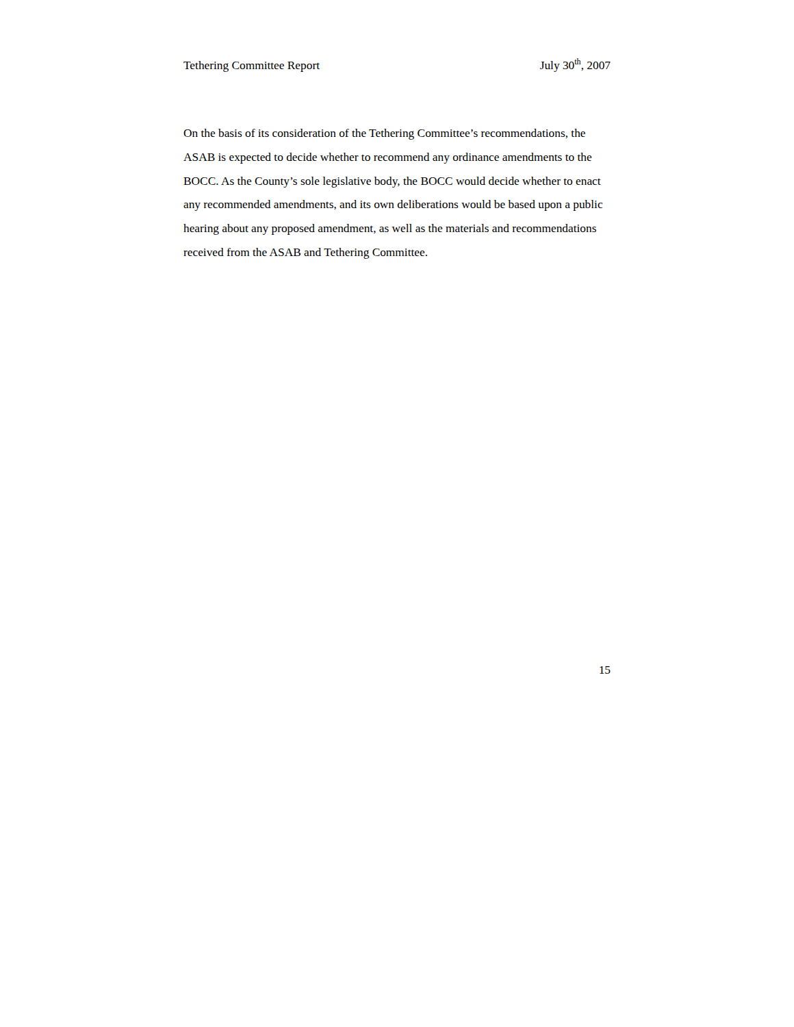Tethering Committee Report July 30th, 2007
On the basis of its consideration of the Tethering Committee’s recommendations, the ASAB is expected to decide whether to recommend any ordinance amendments to the BOCC. As the County’s sole legislative body, the BOCC would decide whether to enact any recommended amendments, and its own deliberations would be based upon a public hearing about any proposed amendment, as well as the materials and recommendations received from the ASAB and Tethering Committee.
15